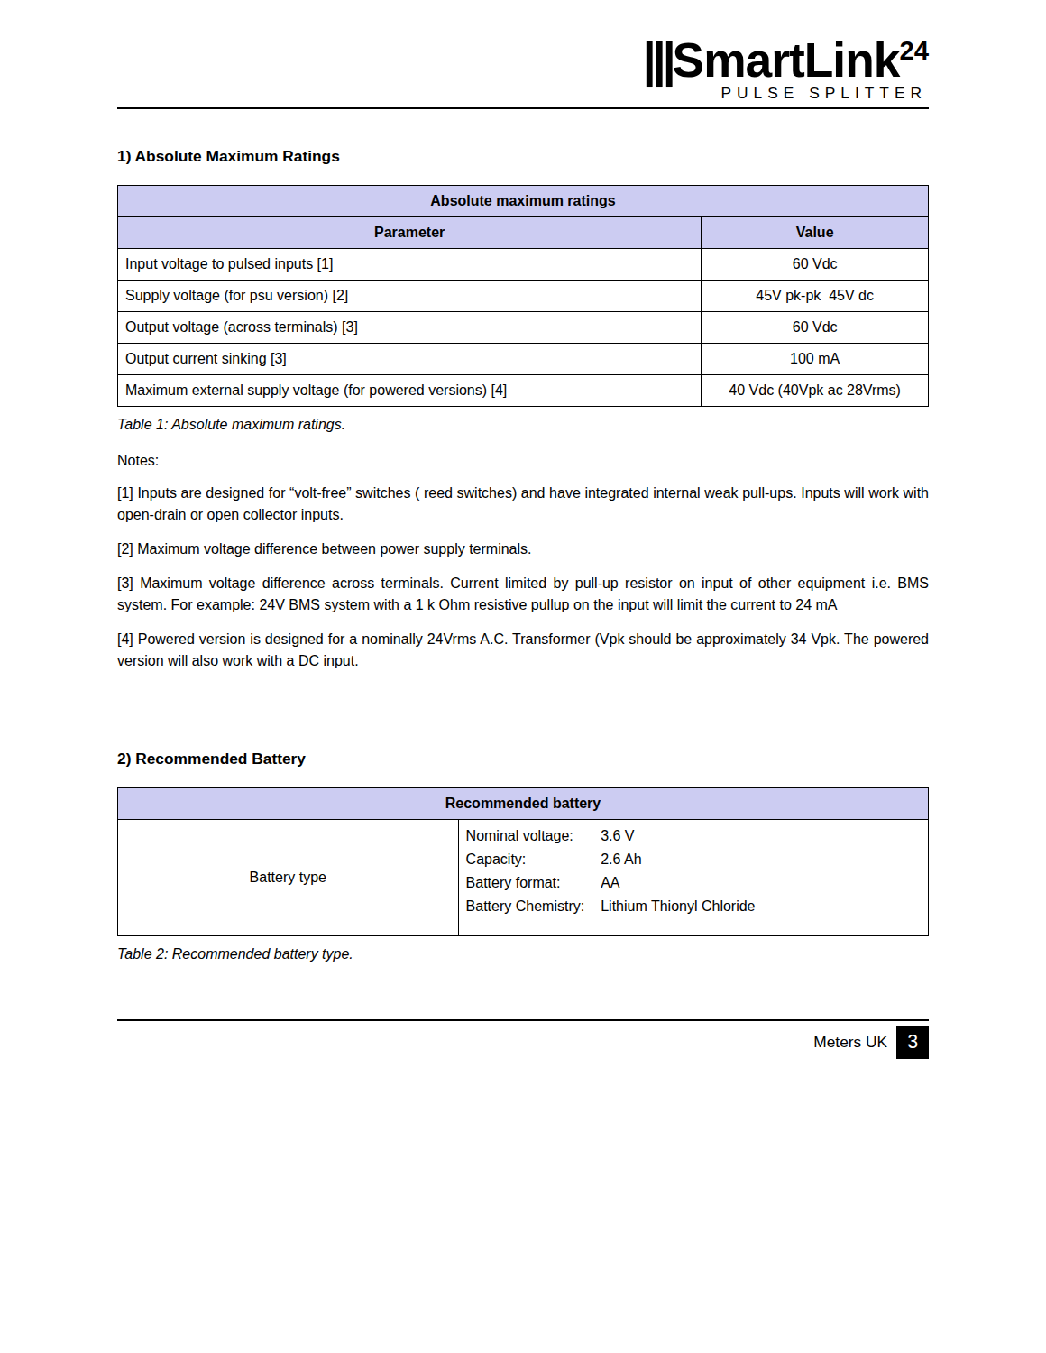|||SmartLink24
PULSE SPLITTER
1) Absolute Maximum Ratings
| Absolute maximum ratings |
| Parameter | Value |
| Input voltage to pulsed inputs [1] | 60 Vdc |
| Supply voltage (for psu version) [2] | 45V pk-pk 45V dc |
| Output voltage (across terminals) [3] | 60 Vdc |
| Output current sinking [3] | 100 mA |
| Maximum external supply voltage (for powered versions) [4] | 40 Vdc (40Vpk ac 28Vrms) |
Table 1: Absolute maximum ratings.
Notes:
[1] Inputs are designed for “volt-free” switches ( reed switches) and have integrated internal weak pull-ups. Inputs will work with open-drain or open collector inputs.
[2] Maximum voltage difference between power supply terminals.
[3] Maximum voltage difference across terminals. Current limited by pull-up resistor on input of other equipment i.e. BMS system. For example: 24V BMS system with a 1 k Ohm resistive pullup on the input will limit the current to 24 mA
[4] Powered version is designed for a nominally 24Vrms A.C. Transformer (Vpk should be approximately 34 Vpk. The powered version will also work with a DC input.
2) Recommended Battery
| Recommended battery |
| Battery type | / Nominal voltage: / 3.6 V / / Capacity: / 2.6 Ah / / Battery format: / AA / / Battery Chemistry: / Lithium Thionyl Chloride / |
Table 2: Recommended battery type.
Meters UK 3